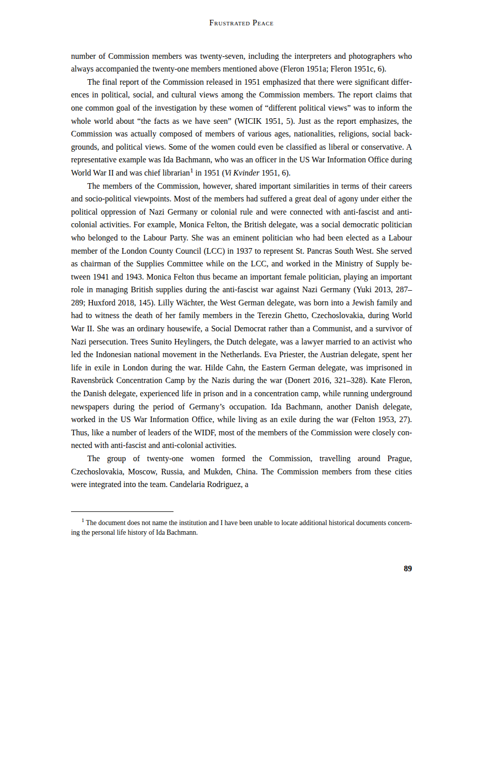Frustrated Peace
number of Commission members was twenty-seven, including the interpreters and photographers who always accompanied the twenty-one members mentioned above (Fleron 1951a; Fleron 1951c, 6).
The final report of the Commission released in 1951 emphasized that there were significant differences in political, social, and cultural views among the Commission members. The report claims that one common goal of the investigation by these women of “different political views” was to inform the whole world about “the facts as we have seen” (WICIK 1951, 5). Just as the report emphasizes, the Commission was actually composed of members of various ages, nationalities, religions, social backgrounds, and political views. Some of the women could even be classified as liberal or conservative. A representative example was Ida Bachmann, who was an officer in the US War Information Office during World War II and was chief librarian1 in 1951 (Vi Kvinder 1951, 6).
The members of the Commission, however, shared important similarities in terms of their careers and socio-political viewpoints. Most of the members had suffered a great deal of agony under either the political oppression of Nazi Germany or colonial rule and were connected with anti-fascist and anti-colonial activities. For example, Monica Felton, the British delegate, was a social democratic politician who belonged to the Labour Party. She was an eminent politician who had been elected as a Labour member of the London County Council (LCC) in 1937 to represent St. Pancras South West. She served as chairman of the Supplies Committee while on the LCC, and worked in the Ministry of Supply between 1941 and 1943. Monica Felton thus became an important female politician, playing an important role in managing British supplies during the anti-fascist war against Nazi Germany (Yuki 2013, 287–289; Huxford 2018, 145). Lilly Wächter, the West German delegate, was born into a Jewish family and had to witness the death of her family members in the Terezin Ghetto, Czechoslovakia, during World War II. She was an ordinary housewife, a Social Democrat rather than a Communist, and a survivor of Nazi persecution. Trees Sunito Heylingers, the Dutch delegate, was a lawyer married to an activist who led the Indonesian national movement in the Netherlands. Eva Priester, the Austrian delegate, spent her life in exile in London during the war. Hilde Cahn, the Eastern German delegate, was imprisoned in Ravensbrück Concentration Camp by the Nazis during the war (Donert 2016, 321–328). Kate Fleron, the Danish delegate, experienced life in prison and in a concentration camp, while running underground newspapers during the period of Germany’s occupation. Ida Bachmann, another Danish delegate, worked in the US War Information Office, while living as an exile during the war (Felton 1953, 27). Thus, like a number of leaders of the WIDF, most of the members of the Commission were closely connected with anti-fascist and anti-colonial activities.
The group of twenty-one women formed the Commission, travelling around Prague, Czechoslovakia, Moscow, Russia, and Mukden, China. The Commission members from these cities were integrated into the team. Candelaria Rodriguez, a
1 The document does not name the institution and I have been unable to locate additional historical documents concerning the personal life history of Ida Bachmann.
89